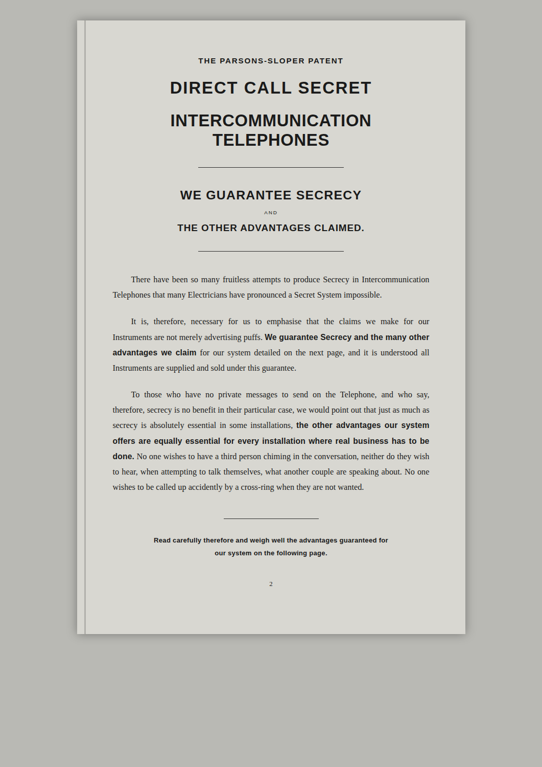The Parsons-Sloper Patent
Direct Call Secret Intercommunication Telephones
We Guarantee Secrecy
and
The Other Advantages Claimed.
There have been so many fruitless attempts to produce Secrecy in Intercommunication Telephones that many Electricians have pronounced a Secret System impossible.
It is, therefore, necessary for us to emphasise that the claims we make for our Instruments are not merely advertising puffs. We guarantee Secrecy and the many other advantages we claim for our system detailed on the next page, and it is understood all Instruments are supplied and sold under this guarantee.
To those who have no private messages to send on the Telephone, and who say, therefore, secrecy is no benefit in their particular case, we would point out that just as much as secrecy is absolutely essential in some installations, the other advantages our system offers are equally essential for every installation where real business has to be done. No one wishes to have a third person chiming in the conversation, neither do they wish to hear, when attempting to talk themselves, what another couple are speaking about. No one wishes to be called up accidently by a cross-ring when they are not wanted.
Read carefully therefore and weigh well the advantages guaranteed for
our system on the following page.
2